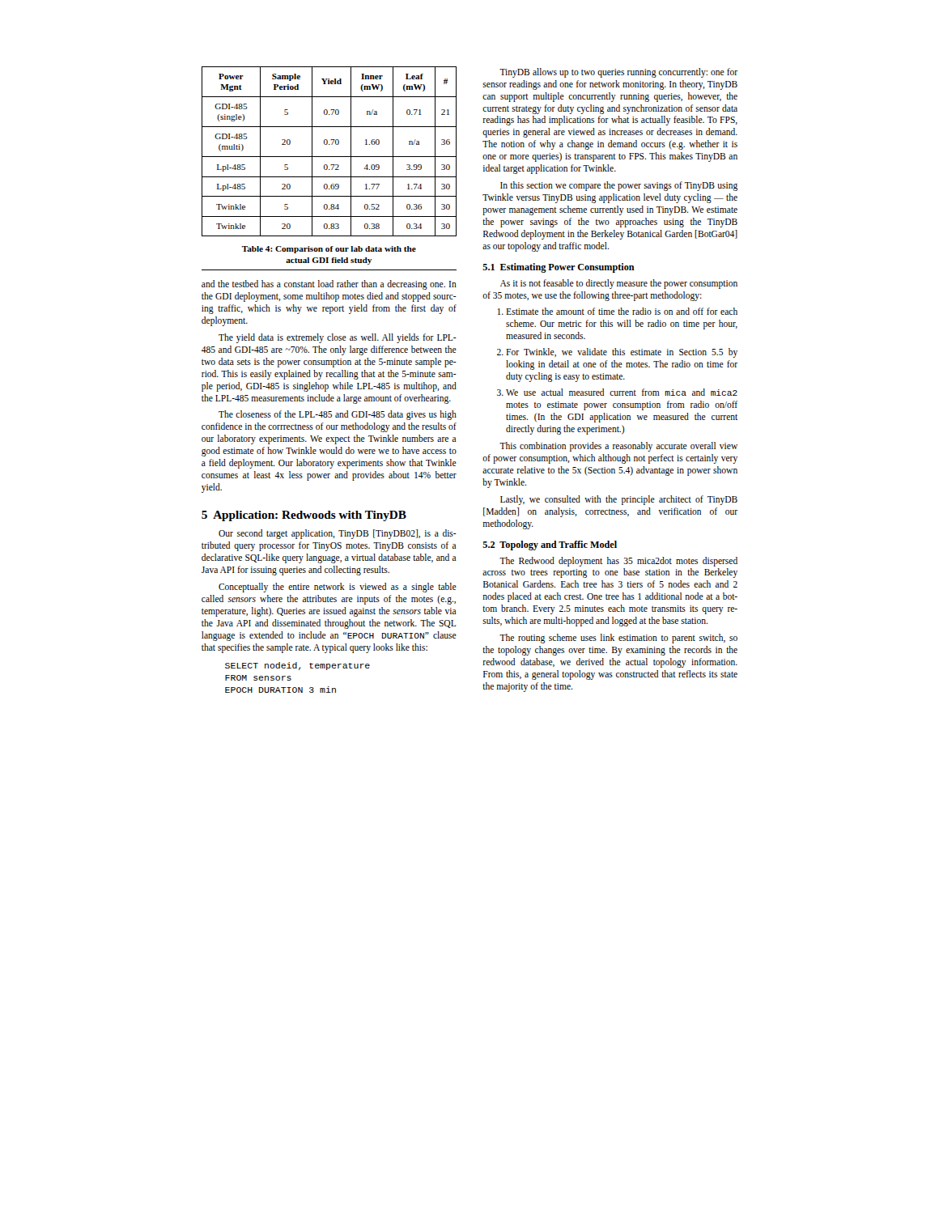| Power Mgnt | Sample Period | Yield | Inner (mW) | Leaf (mW) | # |
| --- | --- | --- | --- | --- | --- |
| GDI-485 (single) | 5 | 0.70 | n/a | 0.71 | 21 |
| GDI-485 (multi) | 20 | 0.70 | 1.60 | n/a | 36 |
| Lpl-485 | 5 | 0.72 | 4.09 | 3.99 | 30 |
| Lpl-485 | 20 | 0.69 | 1.77 | 1.74 | 30 |
| Twinkle | 5 | 0.84 | 0.52 | 0.36 | 30 |
| Twinkle | 20 | 0.83 | 0.38 | 0.34 | 30 |
Table 4: Comparison of our lab data with the
actual GDI field study
and the testbed has a constant load rather than a decreasing one. In the GDI deployment, some multihop motes died and stopped sourcing traffic, which is why we report yield from the first day of deployment.
The yield data is extremely close as well. All yields for LPL-485 and GDI-485 are ~70%. The only large difference between the two data sets is the power consumption at the 5-minute sample period. This is easily explained by recalling that at the 5-minute sample period, GDI-485 is singlehop while LPL-485 is multihop, and the LPL-485 measurements include a large amount of overhearing.
The closeness of the LPL-485 and GDI-485 data gives us high confidence in the corrrectness of our methodology and the results of our laboratory experiments. We expect the Twinkle numbers are a good estimate of how Twinkle would do were we to have access to a field deployment. Our laboratory experiments show that Twinkle consumes at least 4x less power and provides about 14% better yield.
5 Application: Redwoods with TinyDB
Our second target application, TinyDB [TinyDB02], is a distributed query processor for TinyOS motes. TinyDB consists of a declarative SQL-like query language, a virtual database table, and a Java API for issuing queries and collecting results.
Conceptually the entire network is viewed as a single table called sensors where the attributes are inputs of the motes (e.g., temperature, light). Queries are issued against the sensors table via the Java API and disseminated throughout the network. The SQL language is extended to include an “EPOCH DURATION” clause that specifies the sample rate. A typical query looks like this:
SELECT nodeid, temperature
FROM sensors
EPOCH DURATION 3 min
TinyDB allows up to two queries running concurrently: one for sensor readings and one for network monitoring. In theory, TinyDB can support multiple concurrently running queries, however, the current strategy for duty cycling and synchronization of sensor data readings has had implications for what is actually feasible. To FPS, queries in general are viewed as increases or decreases in demand. The notion of why a change in demand occurs (e.g. whether it is one or more queries) is transparent to FPS. This makes TinyDB an ideal target application for Twinkle.
In this section we compare the power savings of TinyDB using Twinkle versus TinyDB using application level duty cycling — the power management scheme currently used in TinyDB. We estimate the power savings of the two approaches using the TinyDB Redwood deployment in the Berkeley Botanical Garden [BotGar04] as our topology and traffic model.
5.1 Estimating Power Consumption
As it is not feasable to directly measure the power consumption of 35 motes, we use the following three-part methodology:
Estimate the amount of time the radio is on and off for each scheme. Our metric for this will be radio on time per hour, measured in seconds.
For Twinkle, we validate this estimate in Section 5.5 by looking in detail at one of the motes. The radio on time for duty cycling is easy to estimate.
We use actual measured current from mica and mica2 motes to estimate power consumption from radio on/off times. (In the GDI application we measured the current directly during the experiment.)
This combination provides a reasonably accurate overall view of power consumption, which although not perfect is certainly very accurate relative to the 5x (Section 5.4) advantage in power shown by Twinkle.
Lastly, we consulted with the principle architect of TinyDB [Madden] on analysis, correctness, and verification of our methodology.
5.2 Topology and Traffic Model
The Redwood deployment has 35 mica2dot motes dispersed across two trees reporting to one base station in the Berkeley Botanical Gardens. Each tree has 3 tiers of 5 nodes each and 2 nodes placed at each crest. One tree has 1 additional node at a bottom branch. Every 2.5 minutes each mote transmits its query results, which are multi-hopped and logged at the base station.
The routing scheme uses link estimation to parent switch, so the topology changes over time. By examining the records in the redwood database, we derived the actual topology information. From this, a general topology was constructed that reflects its state the majority of the time.